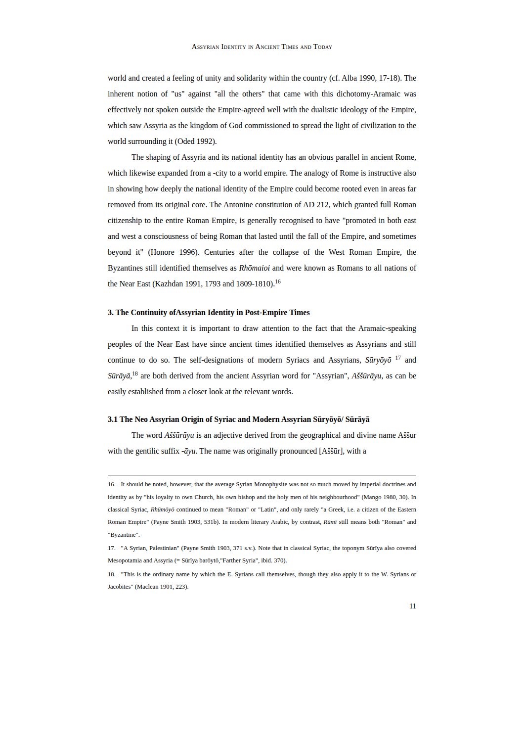Assyrian Identity in Ancient Times and Today
world and created a feeling of unity and solidarity within the country (cf. Alba 1990, 17-18). The inherent notion of "us" against "all the others" that came with this dichotomy-Aramaic was effectively not spoken outside the Empire-agreed well with the dualistic ideology of the Empire, which saw Assyria as the kingdom of God commissioned to spread the light of civilization to the world surrounding it (Oded 1992).
The shaping of Assyria and its national identity has an obvious parallel in ancient Rome, which likewise expanded from a -city to a world empire. The analogy of Rome is instructive also in showing how deeply the national identity of the Empire could become rooted even in areas far removed from its original core. The Antonine constitution of AD 212, which granted full Roman citizenship to the entire Roman Empire, is generally recognised to have "promoted in both east and west a consciousness of being Roman that lasted until the fall of the Empire, and sometimes beyond it" (Honore 1996). Centuries after the collapse of the West Roman Empire, the Byzantines still identified themselves as Rhōmaioi and were known as Romans to all nations of the Near East (Kazhdan 1991, 1793 and 1809-1810).16
3. The Continuity ofAssyrian Identity in Post-Empire Times
In this context it is important to draw attention to the fact that the Aramaic-speaking peoples of the Near East have since ancient times identified themselves as Assyrians and still continue to do so. The self-designations of modern Syriacs and Assyrians, Sūryōyō 17 and Sūrāyā,18 are both derived from the ancient Assyrian word for "Assyrian", Aššūrāyu, as can be easily established from a closer look at the relevant words.
3.1 The Neo Assyrian Origin of Syriac and Modern Assyrian Sūryōyō/ Sūrāyā
The word Aššūrāyu is an adjective derived from the geographical and divine name Aššur with the gentilic suffix -āyu. The name was originally pronounced [Aššūr], with a
16. It should be noted, however, that the average Syrian Monophysite was not so much moved by imperial doctrines and identity as by "his loyalty to own Church, his own bishop and the holy men of his neighbourhood" (Mango 1980, 30). In classical Syriac, Rhūmōyō continued to mean "Roman" or "Latin", and only rarely "a Greek, i.e. a citizen of the Eastern Roman Empire" (Payne Smith 1903, 531b). In modern literary Arabic, by contrast, Rūmī still means both "Roman" and "Byzantine".
17."A Syrian, Palestinian" (Payne Smith 1903, 371 s.v.). Note that in classical Syriac, the toponym Sūrīya also covered Mesopotamia and Assyria (= Sūrīya barōytō,"Farther Syria", ibid. 370).
18."This is the ordinary name by which the E. Syrians call themselves, though they also apply it to the W. Syrians or Jacobites" (Maclean 1901, 223).
11